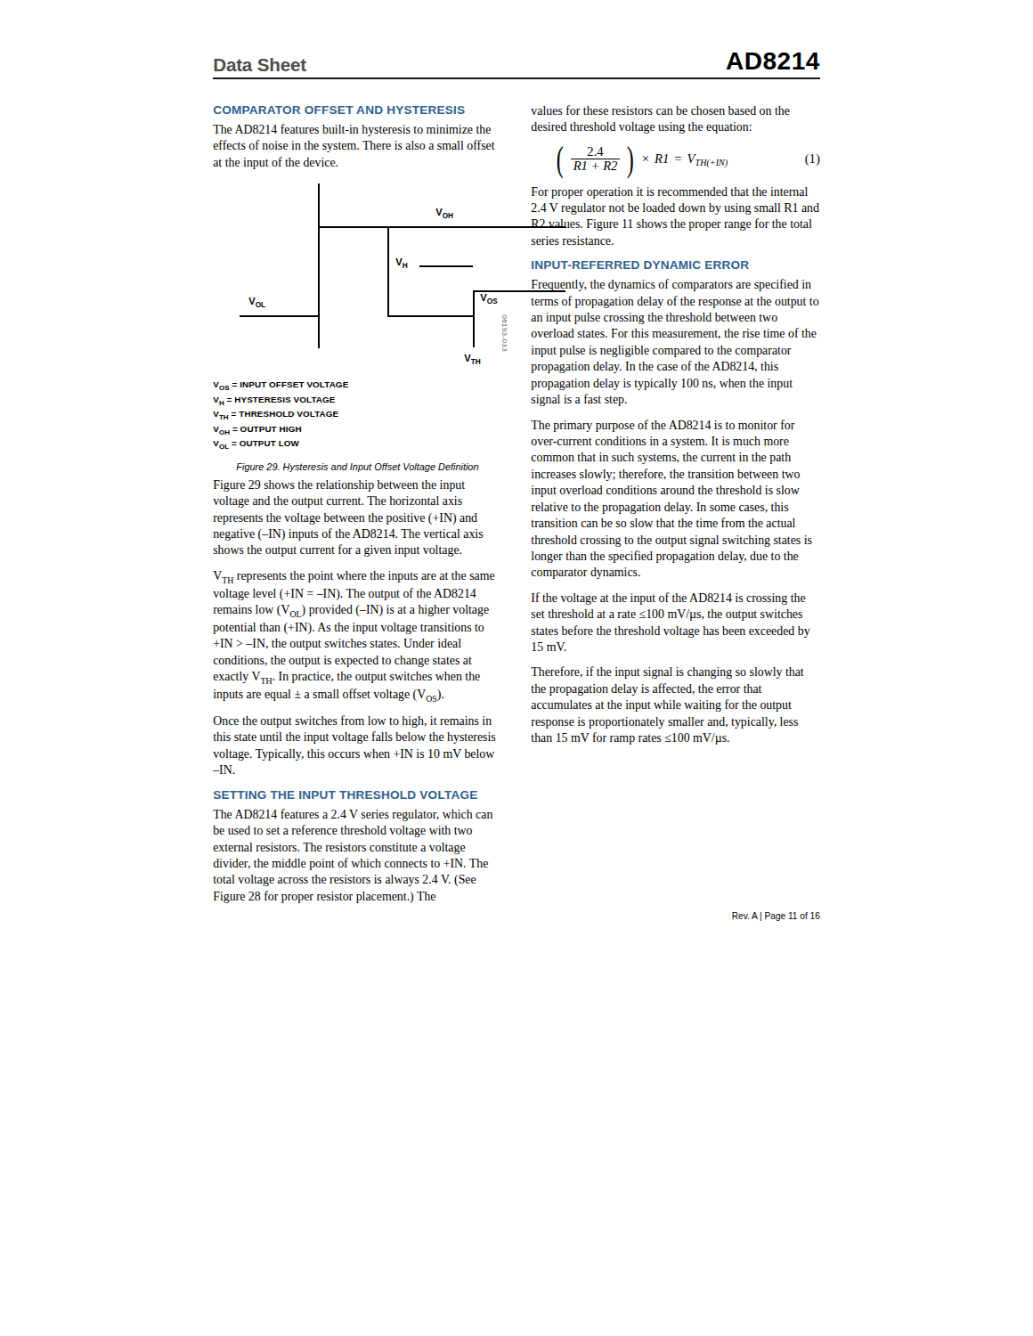Data Sheet
AD8214
Comparator Offset and Hysteresis
The AD8214 features built-in hysteresis to minimize the effects of noise in the system. There is also a small offset at the input of the device.
VOH
VH
VOL
VOS
VTH
06193-033
VOS = INPUT OFFSET VOLTAGE
VH = HYSTERESIS VOLTAGE
VTH = THRESHOLD VOLTAGE
VOH = OUTPUT HIGH
VOL = OUTPUT LOW
Figure 29. Hysteresis and Input Offset Voltage Definition
Figure 29 shows the relationship between the input voltage and the output current. The horizontal axis represents the voltage between the positive (+IN) and negative (–IN) inputs of the AD8214. The vertical axis shows the output current for a given input voltage.
VTH represents the point where the inputs are at the same voltage level (+IN = –IN). The output of the AD8214 remains low (VOL) provided (–IN) is at a higher voltage potential than (+IN). As the input voltage transitions to +IN > –IN, the output switches states. Under ideal conditions, the output is expected to change states at exactly VTH. In practice, the output switches when the inputs are equal ± a small offset voltage (VOS).
Once the output switches from low to high, it remains in this state until the input voltage falls below the hysteresis voltage. Typically, this occurs when +IN is 10 mV below –IN.
Setting the Input Threshold Voltage
The AD8214 features a 2.4 V series regulator, which can be used to set a reference threshold voltage with two external resistors. The resistors constitute a voltage divider, the middle point of which connects to +IN. The total voltage across the resistors is always 2.4 V. (See Figure 28 for proper resistor placement.) The
values for these resistors can be chosen based on the desired threshold voltage using the equation:
( 2.4 R1 + R2 ) × R1 = VTH(+IN)
(1)
For proper operation it is recommended that the internal 2.4 V regulator not be loaded down by using small R1 and R2 values. Figure 11 shows the proper range for the total series resistance.
Input-Referred Dynamic Error
Frequently, the dynamics of comparators are specified in terms of propagation delay of the response at the output to an input pulse crossing the threshold between two overload states. For this measurement, the rise time of the input pulse is negligible compared to the comparator propagation delay. In the case of the AD8214, this propagation delay is typically 100 ns, when the input signal is a fast step.
The primary purpose of the AD8214 is to monitor for over-current conditions in a system. It is much more common that in such systems, the current in the path increases slowly; therefore, the transition between two input overload conditions around the threshold is slow relative to the propagation delay. In some cases, this transition can be so slow that the time from the actual threshold crossing to the output signal switching states is longer than the specified propagation delay, due to the comparator dynamics.
If the voltage at the input of the AD8214 is crossing the set threshold at a rate ≤100 mV/µs, the output switches states before the threshold voltage has been exceeded by 15 mV.
Therefore, if the input signal is changing so slowly that the propagation delay is affected, the error that accumulates at the input while waiting for the output response is proportionately smaller and, typically, less than 15 mV for ramp rates ≤100 mV/µs.
Rev. A | Page 11 of 16